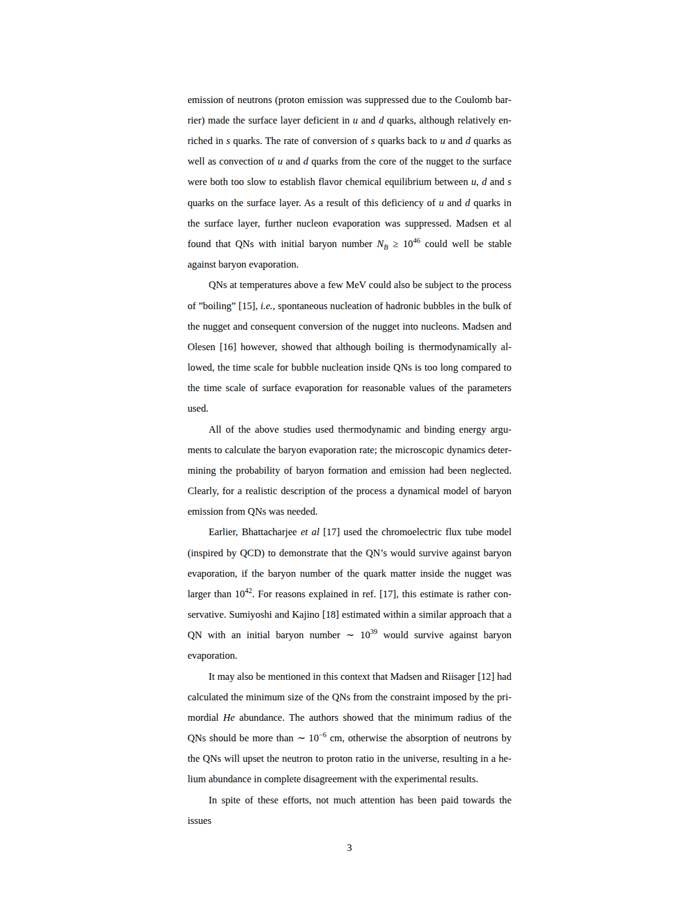emission of neutrons (proton emission was suppressed due to the Coulomb barrier) made the surface layer deficient in u and d quarks, although relatively enriched in s quarks. The rate of conversion of s quarks back to u and d quarks as well as convection of u and d quarks from the core of the nugget to the surface were both too slow to establish flavor chemical equilibrium between u, d and s quarks on the surface layer. As a result of this deficiency of u and d quarks in the surface layer, further nucleon evaporation was suppressed. Madsen et al found that QNs with initial baryon number NB ≥ 1046 could well be stable against baryon evaporation.
QNs at temperatures above a few MeV could also be subject to the process of ”boiling” [15], i.e., spontaneous nucleation of hadronic bubbles in the bulk of the nugget and consequent conversion of the nugget into nucleons. Madsen and Olesen [16] however, showed that although boiling is thermodynamically allowed, the time scale for bubble nucleation inside QNs is too long compared to the time scale of surface evaporation for reasonable values of the parameters used.
All of the above studies used thermodynamic and binding energy arguments to calculate the baryon evaporation rate; the microscopic dynamics determining the probability of baryon formation and emission had been neglected. Clearly, for a realistic description of the process a dynamical model of baryon emission from QNs was needed.
Earlier, Bhattacharjee et al [17] used the chromoelectric flux tube model (inspired by QCD) to demonstrate that the QN’s would survive against baryon evaporation, if the baryon number of the quark matter inside the nugget was larger than 1042. For reasons explained in ref. [17], this estimate is rather conservative. Sumiyoshi and Kajino [18] estimated within a similar approach that a QN with an initial baryon number ∼ 1039 would survive against baryon evaporation.
It may also be mentioned in this context that Madsen and Riisager [12] had calculated the minimum size of the QNs from the constraint imposed by the primordial He abundance. The authors showed that the minimum radius of the QNs should be more than ∼ 10−6 cm, otherwise the absorption of neutrons by the QNs will upset the neutron to proton ratio in the universe, resulting in a helium abundance in complete disagreement with the experimental results.
In spite of these efforts, not much attention has been paid towards the issues
3